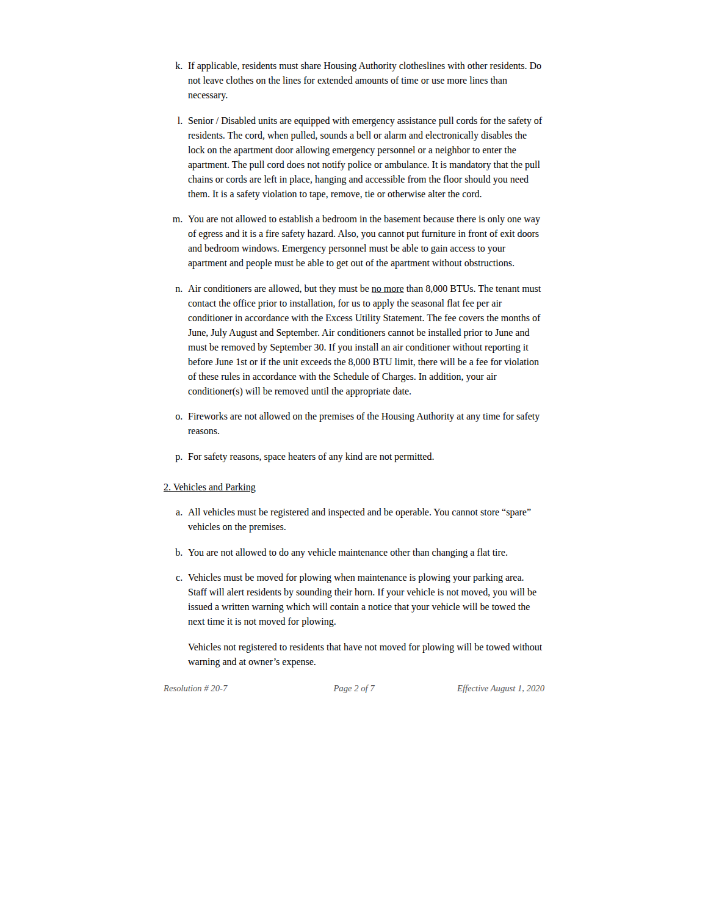If applicable, residents must share Housing Authority clotheslines with other residents. Do not leave clothes on the lines for extended amounts of time or use more lines than necessary.
Senior / Disabled units are equipped with emergency assistance pull cords for the safety of residents. The cord, when pulled, sounds a bell or alarm and electronically disables the lock on the apartment door allowing emergency personnel or a neighbor to enter the apartment. The pull cord does not notify police or ambulance. It is mandatory that the pull chains or cords are left in place, hanging and accessible from the floor should you need them. It is a safety violation to tape, remove, tie or otherwise alter the cord.
You are not allowed to establish a bedroom in the basement because there is only one way of egress and it is a fire safety hazard. Also, you cannot put furniture in front of exit doors and bedroom windows. Emergency personnel must be able to gain access to your apartment and people must be able to get out of the apartment without obstructions.
Air conditioners are allowed, but they must be no more than 8,000 BTUs. The tenant must contact the office prior to installation, for us to apply the seasonal flat fee per air conditioner in accordance with the Excess Utility Statement. The fee covers the months of June, July August and September. Air conditioners cannot be installed prior to June and must be removed by September 30. If you install an air conditioner without reporting it before June 1st or if the unit exceeds the 8,000 BTU limit, there will be a fee for violation of these rules in accordance with the Schedule of Charges. In addition, your air conditioner(s) will be removed until the appropriate date.
Fireworks are not allowed on the premises of the Housing Authority at any time for safety reasons.
For safety reasons, space heaters of any kind are not permitted.
2. Vehicles and Parking
All vehicles must be registered and inspected and be operable. You cannot store “spare” vehicles on the premises.
You are not allowed to do any vehicle maintenance other than changing a flat tire.
Vehicles must be moved for plowing when maintenance is plowing your parking area. Staff will alert residents by sounding their horn. If your vehicle is not moved, you will be issued a written warning which will contain a notice that your vehicle will be towed the next time it is not moved for plowing.
Vehicles not registered to residents that have not moved for plowing will be towed without warning and at owner’s expense.
Resolution # 20-7 Page 2 of 7 Effective August 1, 2020